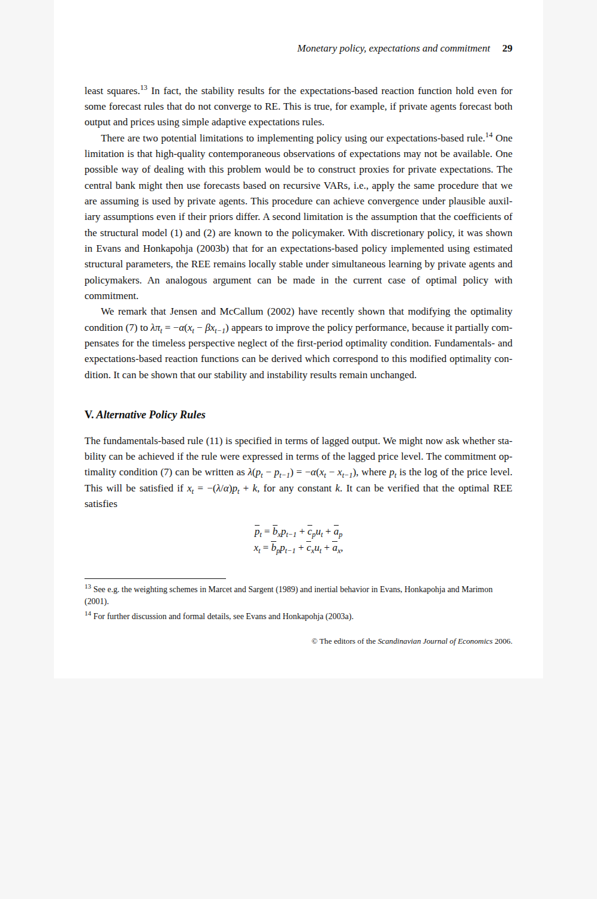Monetary policy, expectations and commitment29
least squares.13 In fact, the stability results for the expectations-based reaction function hold even for some forecast rules that do not converge to RE. This is true, for example, if private agents forecast both output and prices using simple adaptive expectations rules.
There are two potential limitations to implementing policy using our expectations-based rule.14 One limitation is that high-quality contemporaneous observations of expectations may not be available. One possible way of dealing with this problem would be to construct proxies for private expectations. The central bank might then use forecasts based on recursive VARs, i.e., apply the same procedure that we are assuming is used by private agents. This procedure can achieve convergence under plausible auxiliary assumptions even if their priors differ. A second limitation is the assumption that the coefficients of the structural model (1) and (2) are known to the policymaker. With discretionary policy, it was shown in Evans and Honkapohja (2003b) that for an expectations-based policy implemented using estimated structural parameters, the REE remains locally stable under simultaneous learning by private agents and policymakers. An analogous argument can be made in the current case of optimal policy with commitment.
We remark that Jensen and McCallum (2002) have recently shown that modifying the optimality condition (7) to λπt = −α(xt − βxt−1) appears to improve the policy performance, because it partially compensates for the timeless perspective neglect of the first-period optimality condition. Fundamentals- and expectations-based reaction functions can be derived which correspond to this modified optimality condition. It can be shown that our stability and instability results remain unchanged.
V. Alternative Policy Rules
The fundamentals-based rule (11) is specified in terms of lagged output. We might now ask whether stability can be achieved if the rule were expressed in terms of the lagged price level. The commitment optimality condition (7) can be written as λ(pt − pt−1) = −α(xt − xt−1), where pt is the log of the price level. This will be satisfied if xt = −(λ/α)pt + k, for any constant k. It can be verified that the optimal REE satisfies
pt = bxpt−1 + cput + ap xt = bppt−1 + cxut + ax,
13 See e.g. the weighting schemes in Marcet and Sargent (1989) and inertial behavior in Evans, Honkapohja and Marimon (2001).
14 For further discussion and formal details, see Evans and Honkapohja (2003a).
© The editors of the Scandinavian Journal of Economics 2006.